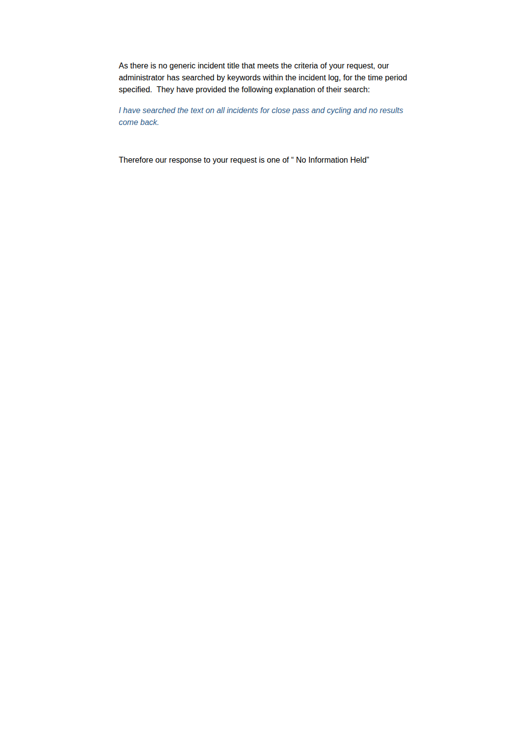As there is no generic incident title that meets the criteria of your request, our administrator has searched by keywords within the incident log, for the time period specified. They have provided the following explanation of their search:
I have searched the text on all incidents for close pass and cycling and no results come back.
Therefore our response to your request is one of “ No Information Held”